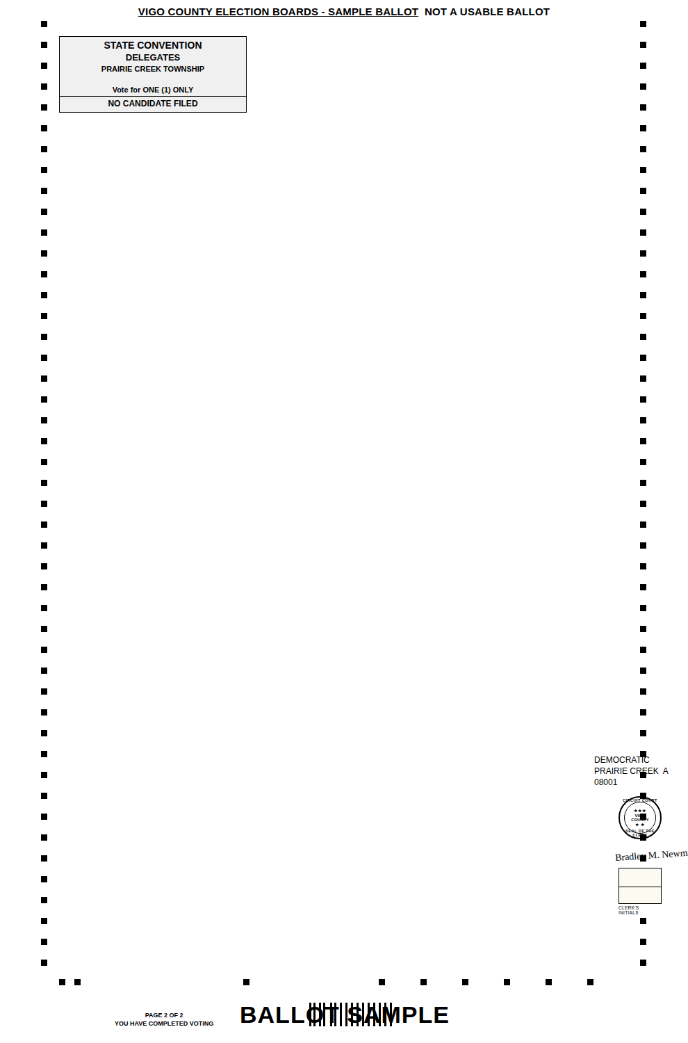VIGO COUNTY ELECTION BOARDS - SAMPLE BALLOT NOT A USABLE BALLOT
STATE CONVENTION
DELEGATES
PRAIRIE CREEK TOWNSHIP
Vote for ONE (1) ONLY
NO CANDIDATE FILED
DEMOCRATIC
PRAIRIE CREEK A
08001
CIRCUIT COURT
★★★
VIGO
COUNTY
★ ★
SEAL OF THE CLERK
Bradley M. Newman
CLERK'S INITIALS
PAGE 2 OF 2
YOU HAVE COMPLETED VOTING
BALLOT SAMPLE